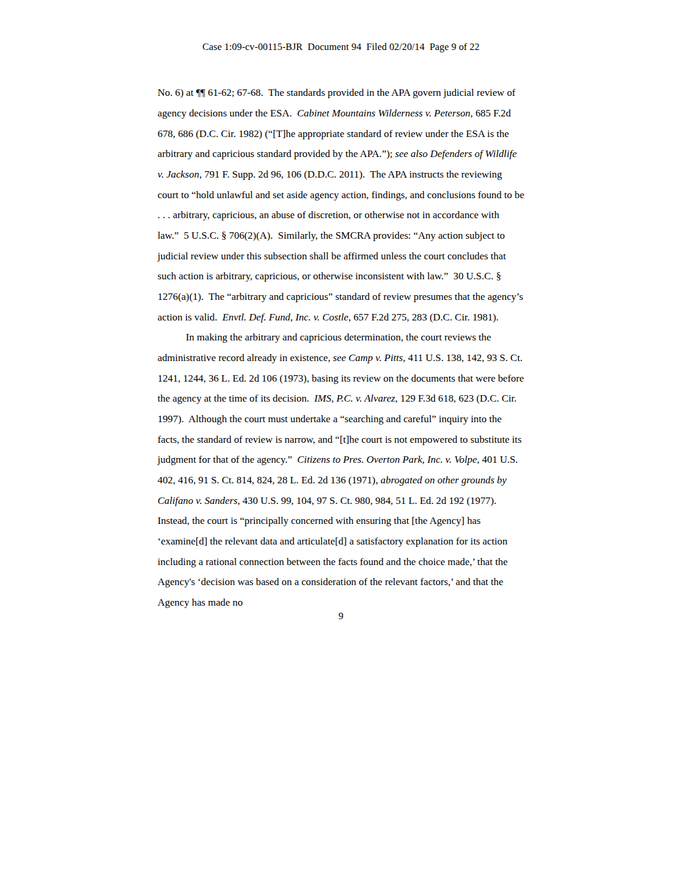Case 1:09-cv-00115-BJR Document 94 Filed 02/20/14 Page 9 of 22
No. 6) at ¶¶ 61-62; 67-68. The standards provided in the APA govern judicial review of agency decisions under the ESA. Cabinet Mountains Wilderness v. Peterson, 685 F.2d 678, 686 (D.C. Cir. 1982) (“[T]he appropriate standard of review under the ESA is the arbitrary and capricious standard provided by the APA.”); see also Defenders of Wildlife v. Jackson, 791 F. Supp. 2d 96, 106 (D.D.C. 2011). The APA instructs the reviewing court to “hold unlawful and set aside agency action, findings, and conclusions found to be . . . arbitrary, capricious, an abuse of discretion, or otherwise not in accordance with law.” 5 U.S.C. § 706(2)(A). Similarly, the SMCRA provides: “Any action subject to judicial review under this subsection shall be affirmed unless the court concludes that such action is arbitrary, capricious, or otherwise inconsistent with law.” 30 U.S.C. § 1276(a)(1). The “arbitrary and capricious” standard of review presumes that the agency’s action is valid. Envtl. Def. Fund, Inc. v. Costle, 657 F.2d 275, 283 (D.C. Cir. 1981).
In making the arbitrary and capricious determination, the court reviews the administrative record already in existence, see Camp v. Pitts, 411 U.S. 138, 142, 93 S. Ct. 1241, 1244, 36 L. Ed. 2d 106 (1973), basing its review on the documents that were before the agency at the time of its decision. IMS, P.C. v. Alvarez, 129 F.3d 618, 623 (D.C. Cir. 1997). Although the court must undertake a “searching and careful” inquiry into the facts, the standard of review is narrow, and “[t]he court is not empowered to substitute its judgment for that of the agency.” Citizens to Pres. Overton Park, Inc. v. Volpe, 401 U.S. 402, 416, 91 S. Ct. 814, 824, 28 L. Ed. 2d 136 (1971), abrogated on other grounds by Califano v. Sanders, 430 U.S. 99, 104, 97 S. Ct. 980, 984, 51 L. Ed. 2d 192 (1977). Instead, the court is “principally concerned with ensuring that [the Agency] has ‘examine[d] the relevant data and articulate[d] a satisfactory explanation for its action including a rational connection between the facts found and the choice made,’ that the Agency's ‘decision was based on a consideration of the relevant factors,’ and that the Agency has made no
9